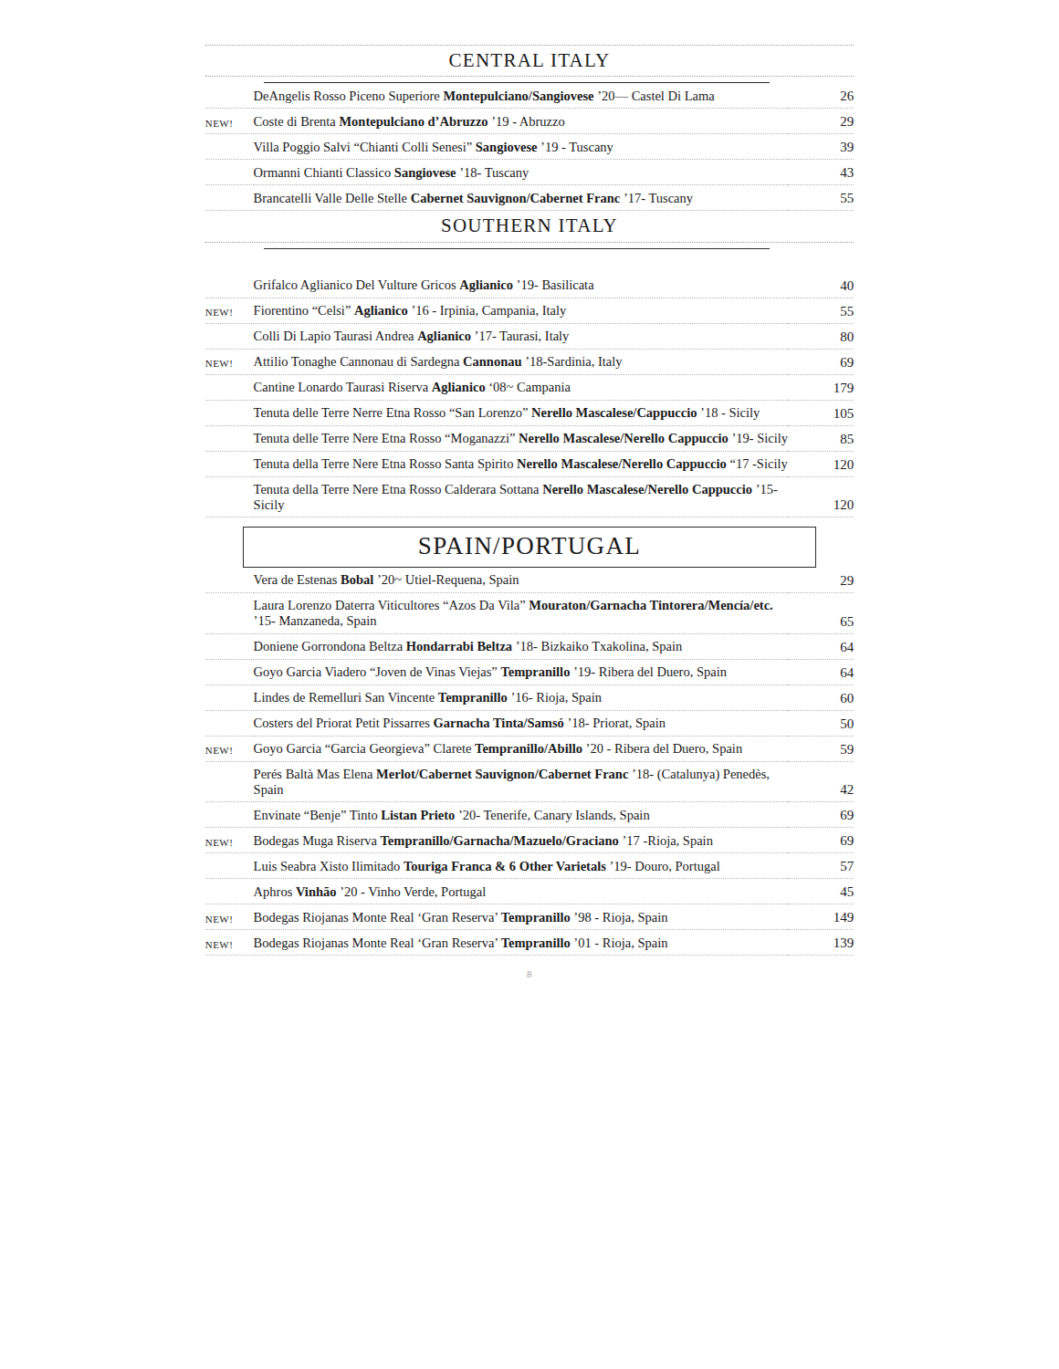Central Italy
| | DeAngelis Rosso Piceno Superiore Montepulciano/Sangiovese ’20— Castel Di Lama | 26 |
| NEW! | Coste di Brenta Montepulciano d’Abruzzo ’19 - Abruzzo | 29 |
| | Villa Poggio Salvi “Chianti Colli Senesi” Sangiovese ’19 - Tuscany | 39 |
| | Ormanni Chianti Classico Sangiovese ’18- Tuscany | 43 |
| | Brancatelli Valle Delle Stelle Cabernet Sauvignon/Cabernet Franc ’17- Tuscany | 55 |
Southern Italy
| | Grifalco Aglianico Del Vulture Gricos Aglianico ’19- Basilicata | 40 |
| NEW! | Fiorentino “Celsi” Aglianico ’16 - Irpinia, Campania, Italy | 55 |
| | Colli Di Lapio Taurasi Andrea Aglianico ’17- Taurasi, Italy | 80 |
| NEW! | Attilio Tonaghe Cannonau di Sardegna Cannonau ’18-Sardinia, Italy | 69 |
| | Cantine Lonardo Taurasi Riserva Aglianico ‘08~ Campania | 179 |
| | Tenuta delle Terre Nerre Etna Rosso “San Lorenzo” Nerello Mascalese/Cappuccio ’18 - Sicily | 105 |
| | Tenuta delle Terre Nere Etna Rosso “Moganazzi” Nerello Mascalese/Nerello Cappuccio ’19- Sicily | 85 |
| | Tenuta della Terre Nere Etna Rosso Santa Spirito Nerello Mascalese/Nerello Cappuccio “17 -Sicily | 120 |
| | Tenuta della Terre Nere Etna Rosso Calderara Sottana Nerello Mascalese/Nerello Cappuccio ’15- Sicily | 120 |
Spain/Portugal
| | Vera de Estenas Bobal ’20~ Utiel-Requena, Spain | 29 |
| | Laura Lorenzo Daterra Viticultores “Azos Da Vila” Mouraton/Garnacha Tintorera/Mencía/etc. ’15- Manzaneda, Spain | 65 |
| | Doniene Gorrondona Beltza Hondarrabi Beltza ’18- Bizkaiko Txakolina, Spain | 64 |
| | Goyo Garcia Viadero “Joven de Vinas Viejas” Tempranillo ’19- Ribera del Duero, Spain | 64 |
| | Lindes de Remelluri San Vincente Tempranillo ’16- Rioja, Spain | 60 |
| | Costers del Priorat Petit Pissarres Garnacha Tinta/Samsó ’18- Priorat, Spain | 50 |
| NEW! | Goyo Garcia “Garcia Georgieva” Clarete Tempranillo/Abillo ’20 - Ribera del Duero, Spain | 59 |
| | Perés Baltà Mas Elena Merlot/Cabernet Sauvignon/Cabernet Franc ’18- (Catalunya) Penedès, Spain | 42 |
| | Envinate “Benje” Tinto Listan Prieto ’20- Tenerife, Canary Islands, Spain | 69 |
| NEW! | Bodegas Muga Riserva Tempranillo/Garnacha/Mazuelo/Graciano ’17 -Rioja, Spain | 69 |
| | Luis Seabra Xisto Ilimitado Touriga Franca & 6 Other Varietals ’19- Douro, Portugal | 57 |
| | Aphros Vinhão ’20 - Vinho Verde, Portugal | 45 |
| NEW! | Bodegas Riojanas Monte Real ‘Gran Reserva’ Tempranillo ’98 - Rioja, Spain | 149 |
| NEW! | Bodegas Riojanas Monte Real ‘Gran Reserva’ Tempranillo ’01 - Rioja, Spain | 139 |
8